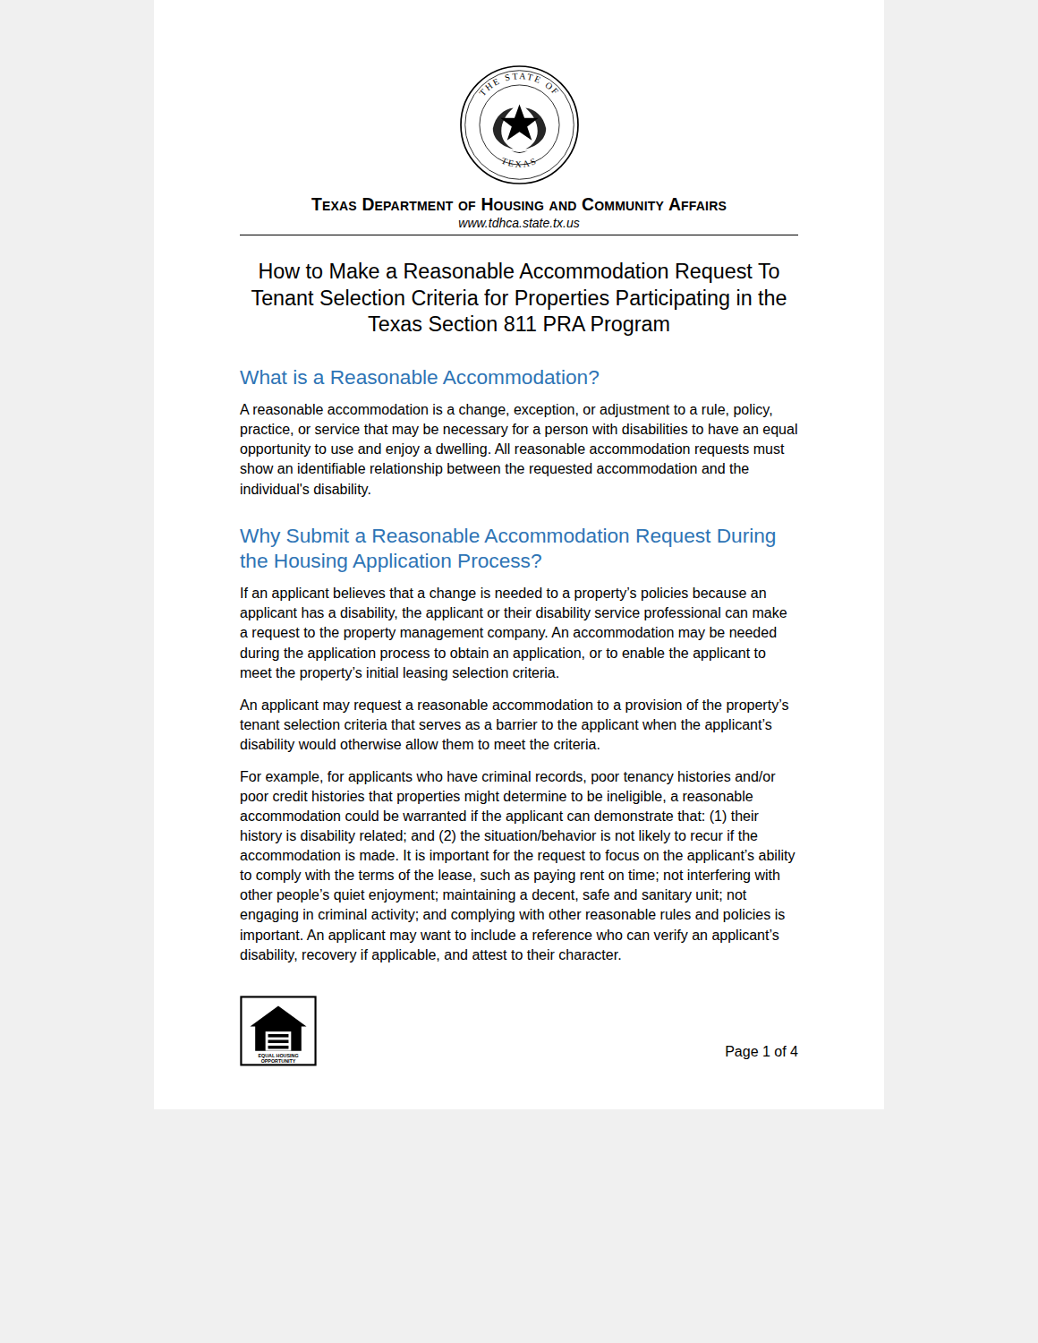THE STATE OF TEXAS
Texas Department of Housing and Community Affairs
www.tdhca.state.tx.us
How to Make a Reasonable Accommodation Request To Tenant Selection Criteria for Properties Participating in the Texas Section 811 PRA Program
What is a Reasonable Accommodation?
A reasonable accommodation is a change, exception, or adjustment to a rule, policy, practice, or service that may be necessary for a person with disabilities to have an equal opportunity to use and enjoy a dwelling. All reasonable accommodation requests must show an identifiable relationship between the requested accommodation and the individual's disability.
Why Submit a Reasonable Accommodation Request During the Housing Application Process?
If an applicant believes that a change is needed to a property’s policies because an applicant has a disability, the applicant or their disability service professional can make a request to the property management company. An accommodation may be needed during the application process to obtain an application, or to enable the applicant to meet the property’s initial leasing selection criteria.
An applicant may request a reasonable accommodation to a provision of the property’s tenant selection criteria that serves as a barrier to the applicant when the applicant’s disability would otherwise allow them to meet the criteria.
For example, for applicants who have criminal records, poor tenancy histories and/or poor credit histories that properties might determine to be ineligible, a reasonable accommodation could be warranted if the applicant can demonstrate that: (1) their history is disability related; and (2) the situation/behavior is not likely to recur if the accommodation is made. It is important for the request to focus on the applicant’s ability to comply with the terms of the lease, such as paying rent on time; not interfering with other people’s quiet enjoyment; maintaining a decent, safe and sanitary unit; not engaging in criminal activity; and complying with other reasonable rules and policies is important. An applicant may want to include a reference who can verify an applicant’s disability, recovery if applicable, and attest to their character.
EQUAL HOUSING OPPORTUNITY
Page 1 of 4